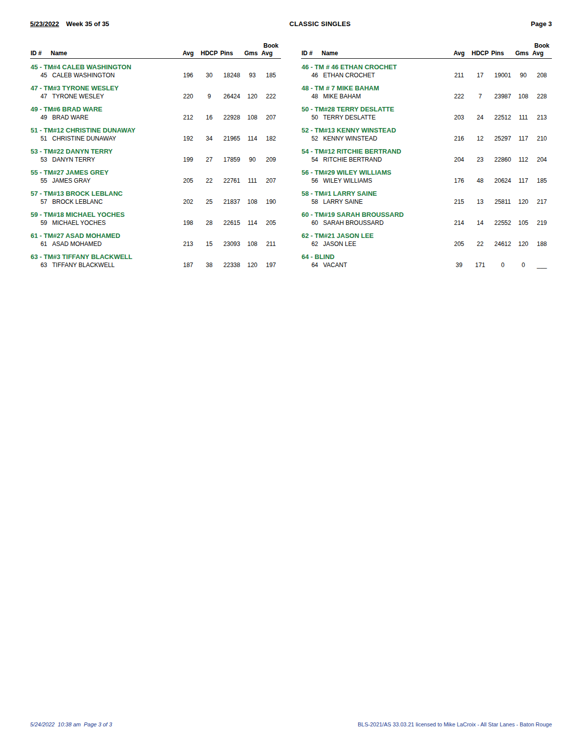5/23/2022 Week 35 of 35
CLASSIC SINGLES
Page 3
| | | | Book |
| --- | --- | --- | --- |
| ID # | Name | Avg | HDCP | Pins | Gms | Avg |
| 45 - TM#4 CALEB WASHINGTON |
| 45 | CALEB WASHINGTON | 196 | 30 | 18248 | 93 | 185 |
| 47 - TM#3 TYRONE WESLEY |
| 47 | TYRONE WESLEY | 220 | 9 | 26424 | 120 | 222 |
| 49 - TM#6 BRAD WARE |
| 49 | BRAD WARE | 212 | 16 | 22928 | 108 | 207 |
| 51 - TM#12 CHRISTINE DUNAWAY |
| 51 | CHRISTINE DUNAWAY | 192 | 34 | 21965 | 114 | 182 |
| 53 - TM#22 DANYN TERRY |
| 53 | DANYN TERRY | 199 | 27 | 17859 | 90 | 209 |
| 55 - TM#27 JAMES GREY |
| 55 | JAMES GRAY | 205 | 22 | 22761 | 111 | 207 |
| 57 - TM#13 BROCK LEBLANC |
| 57 | BROCK LEBLANC | 202 | 25 | 21837 | 108 | 190 |
| 59 - TM#18 MICHAEL YOCHES |
| 59 | MICHAEL YOCHES | 198 | 28 | 22615 | 114 | 205 |
| 61 - TM#27 ASAD MOHAMED |
| 61 | ASAD MOHAMED | 213 | 15 | 23093 | 108 | 211 |
| 63 - TM#3 TIFFANY BLACKWELL |
| 63 | TIFFANY BLACKWELL | 187 | 38 | 22338 | 120 | 197 |
| | | | Book |
| --- | --- | --- | --- |
| ID # | Name | Avg | HDCP | Pins | Gms | Avg |
| 46 - TM # 46 ETHAN CROCHET |
| 46 | ETHAN CROCHET | 211 | 17 | 19001 | 90 | 208 |
| 48 - TM # 7 MIKE BAHAM |
| 48 | MIKE BAHAM | 222 | 7 | 23987 | 108 | 228 |
| 50 - TM#28 TERRY DESLATTE |
| 50 | TERRY DESLATTE | 203 | 24 | 22512 | 111 | 213 |
| 52 - TM#13 KENNY WINSTEAD |
| 52 | KENNY WINSTEAD | 216 | 12 | 25297 | 117 | 210 |
| 54 - TM#12 RITCHIE BERTRAND |
| 54 | RITCHIE BERTRAND | 204 | 23 | 22860 | 112 | 204 |
| 56 - TM#29 WILEY WILLIAMS |
| 56 | WILEY WILLIAMS | 176 | 48 | 20624 | 117 | 185 |
| 58 - TM#1 LARRY SAINE |
| 58 | LARRY SAINE | 215 | 13 | 25811 | 120 | 217 |
| 60 - TM#19 SARAH BROUSSARD |
| 60 | SARAH BROUSSARD | 214 | 14 | 22552 | 105 | 219 |
| 62 - TM#21 JASON LEE |
| 62 | JASON LEE | 205 | 22 | 24612 | 120 | 188 |
| 64 - BLIND |
| 64 | VACANT | 39 | 171 | 0 | 0 | ___ |
5/24/2022 10:38 am Page 3 of 3
BLS-2021/AS 33.03.21 licensed to Mike LaCroix - All Star Lanes - Baton Rouge